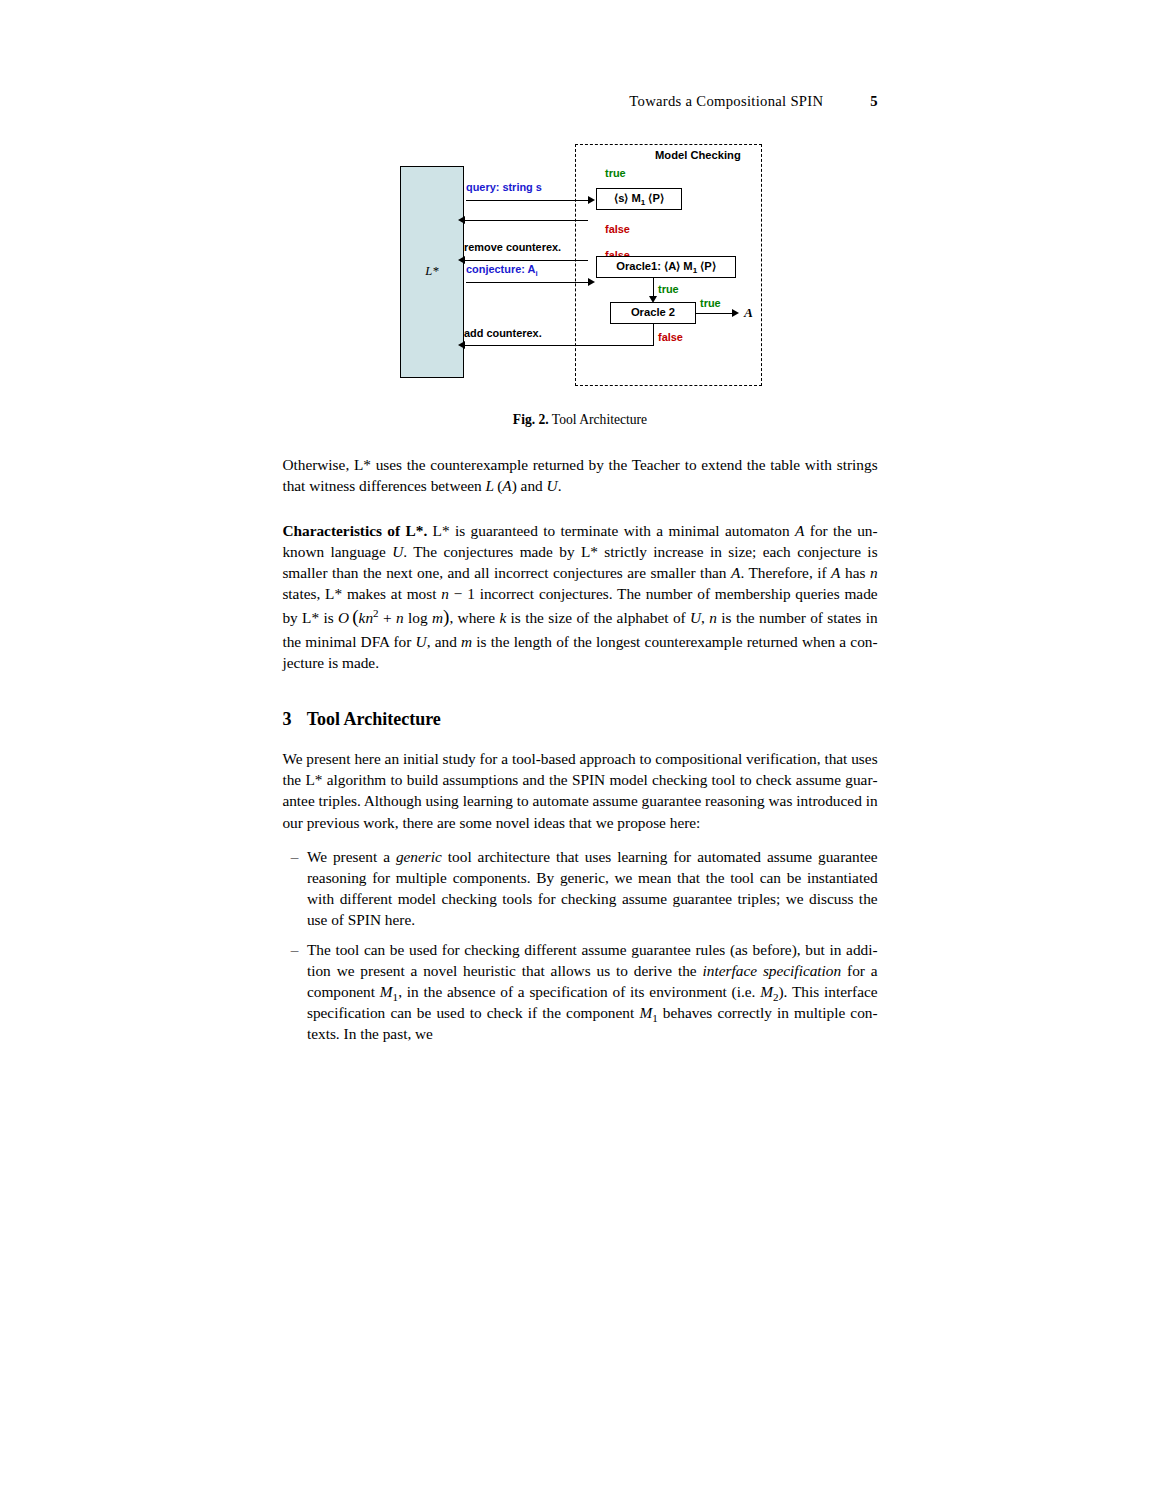Towards a Compositional SPIN 5
Model Checking
L*
true
query: string s
⟨s⟩ M1 ⟨P⟩
false
remove counterex.
conjecture: Ai
false
Oracle1: ⟨A⟩ M1 ⟨P⟩
true
Oracle 2
true
A
false
add counterex.
Fig. 2. Tool Architecture
Otherwise, L* uses the counterexample returned by the Teacher to extend the table with strings that witness differences between L (A) and U.
Characteristics of L*. L* is guaranteed to terminate with a minimal automaton A for the unknown language U. The conjectures made by L* strictly increase in size; each conjecture is smaller than the next one, and all incorrect conjectures are smaller than A. Therefore, if A has n states, L* makes at most n − 1 incorrect conjectures. The number of membership queries made by L* is O (kn2 + n log m), where k is the size of the alphabet of U, n is the number of states in the minimal DFA for U, and m is the length of the longest counterexample returned when a conjecture is made.
3 Tool Architecture
We present here an initial study for a tool-based approach to compositional verification, that uses the L* algorithm to build assumptions and the SPIN model checking tool to check assume guarantee triples. Although using learning to automate assume guarantee reasoning was introduced in our previous work, there are some novel ideas that we propose here:
We present a generic tool architecture that uses learning for automated assume guarantee reasoning for multiple components. By generic, we mean that the tool can be instantiated with different model checking tools for checking assume guarantee triples; we discuss the use of SPIN here.
The tool can be used for checking different assume guarantee rules (as before), but in addition we present a novel heuristic that allows us to derive the interface specification for a component M1, in the absence of a specification of its environment (i.e. M2). This interface specification can be used to check if the component M1 behaves correctly in multiple contexts. In the past, we